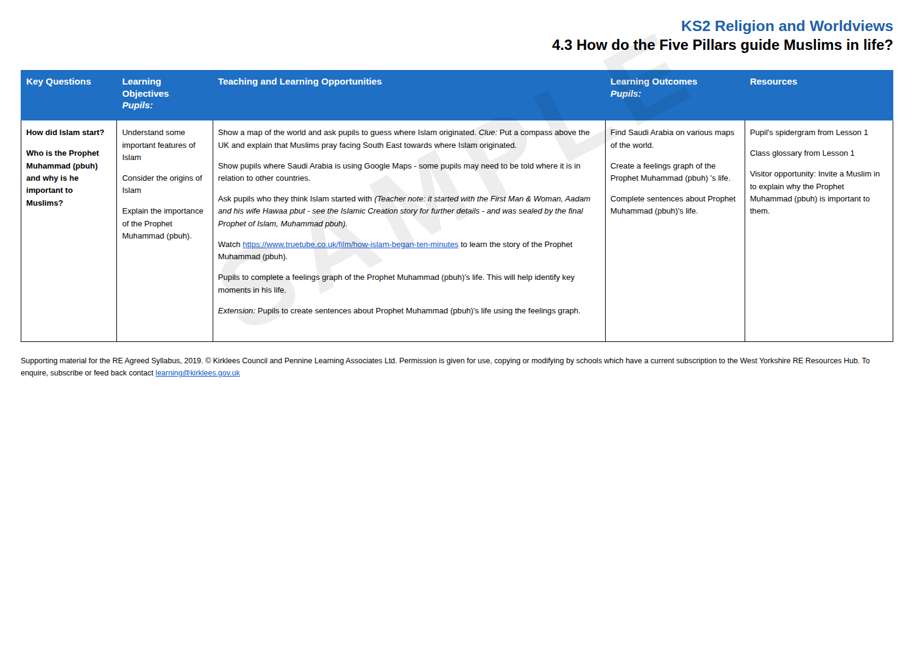SAMPLE
KS2 Religion and Worldviews
4.3 How do the Five Pillars guide Muslims in life?
| Key Questions | Learning Objectives Pupils: | Teaching and Learning Opportunities | Learning Outcomes Pupils: | Resources |
| --- | --- | --- | --- | --- |
| How did Islam start? Who is the Prophet Muhammad (pbuh) and why is he important to Muslims? | Understand some important features of Islam Consider the origins of Islam Explain the importance of the Prophet Muhammad (pbuh). | Show a map of the world and ask pupils to guess where Islam originated. Clue: Put a compass above the UK and explain that Muslims pray facing South East towards where Islam originated. Show pupils where Saudi Arabia is using Google Maps - some pupils may need to be told where it is in relation to other countries. Ask pupils who they think Islam started with (Teacher note: it started with the First Man & Woman, Aadam and his wife Hawaa pbut - see the Islamic Creation story for further details - and was sealed by the final Prophet of Islam, Muhammad pbuh). Watch https://www.truetube.co.uk/film/how-islam-began-ten-minutes to learn the story of the Prophet Muhammad (pbuh). Pupils to complete a feelings graph of the Prophet Muhammad (pbuh)'s life. This will help identify key moments in his life. Extension: Pupils to create sentences about Prophet Muhammad (pbuh)'s life using the feelings graph. | Find Saudi Arabia on various maps of the world. Create a feelings graph of the Prophet Muhammad (pbuh) 's life. Complete sentences about Prophet Muhammad (pbuh)'s life. | Pupil's spidergram from Lesson 1 Class glossary from Lesson 1 Visitor opportunity: Invite a Muslim in to explain why the Prophet Muhammad (pbuh) is important to them. |
Supporting material for the RE Agreed Syllabus, 2019. © Kirklees Council and Pennine Learning Associates Ltd. Permission is given for use, copying or modifying by schools which have a current subscription to the West Yorkshire RE Resources Hub. To enquire, subscribe or feed back contact learning@kirklees.gov.uk